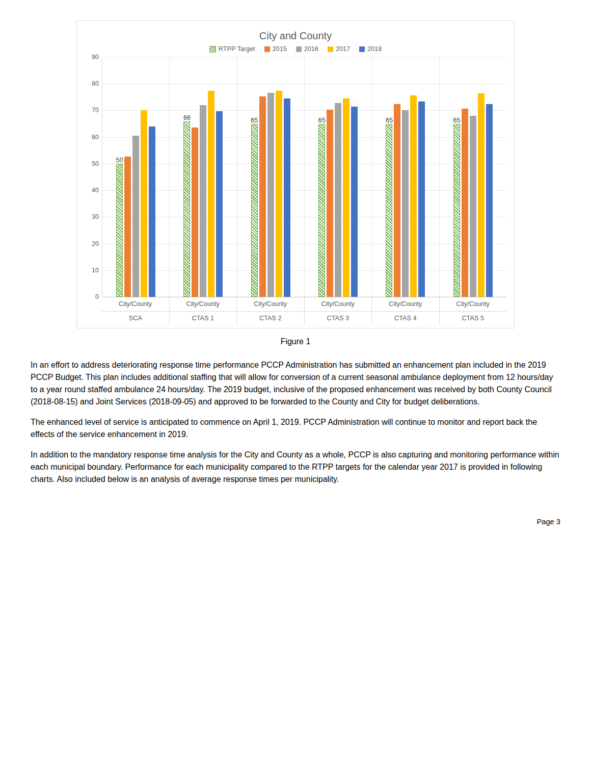City and County
RTPP Target 2015 2016 2017 2018
90
80
70
60
50
40
30
20
10
0
50
66
65
65
65
65
City/County
City/County
City/County
City/County
City/County
City/County
SCA
CTAS 1
CTAS 2
CTAS 3
CTAS 4
CTAS 5
Figure 1
In an effort to address deteriorating response time performance PCCP Administration has submitted an enhancement plan included in the 2019 PCCP Budget. This plan includes additional staffing that will allow for conversion of a current seasonal ambulance deployment from 12 hours/day to a year round staffed ambulance 24 hours/day. The 2019 budget, inclusive of the proposed enhancement was received by both County Council (2018-08-15) and Joint Services (2018-09-05) and approved to be forwarded to the County and City for budget deliberations.
The enhanced level of service is anticipated to commence on April 1, 2019. PCCP Administration will continue to monitor and report back the effects of the service enhancement in 2019.
In addition to the mandatory response time analysis for the City and County as a whole, PCCP is also capturing and monitoring performance within each municipal boundary. Performance for each municipality compared to the RTPP targets for the calendar year 2017 is provided in following charts. Also included below is an analysis of average response times per municipality.
Page 3